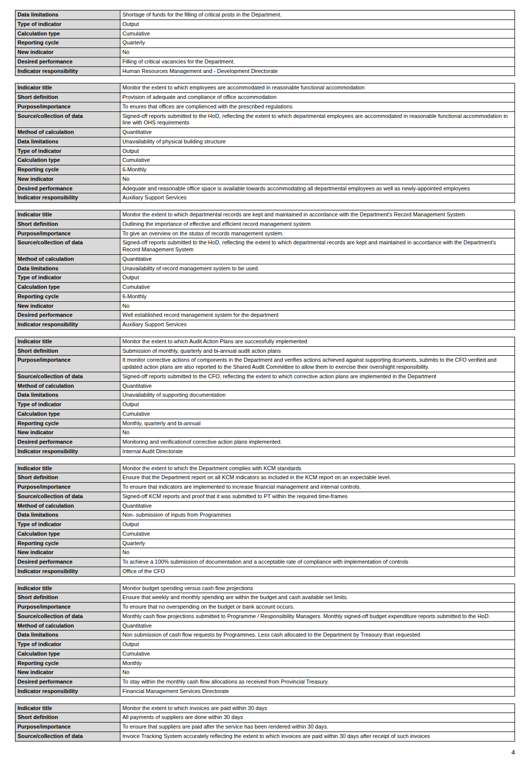| Data limitations | Shortage of funds for the filling of critical posts in the Department. |
| Type of indicator | Output |
| Calculation type | Cumulative |
| Reporting cycle | Quarterly |
| New indicator | No |
| Desired performance | Filling of critical vacancies for the Department. |
| Indicator responsibility | Human Resources Management and - Development Directorate |
| Indicator title | Monitor the extent to which employees are accommodated in reasonable functional accommodation |
| Short definition | Provision of adequate and compliance of office accommodation |
| Purpose/importance | To enures that offices are complienced with the prescribed regulations |
| Source/collection of data | Signed-off reports submitted to the HoD, reflecting the extent to which departmental employees are accommodated in reasonable functional accommodation in line with OHS requirements |
| Method of calculation | Quantitative |
| Data limitations | Unavailability of physical building structure |
| Type of indicator | Output |
| Calculation type | Cumulative |
| Reporting cycle | 6-Monthly |
| New indicator | No |
| Desired performance | Adequate and reasonable office space is available towards accommodating all departmental employees as well as newly-appointed employees |
| Indicator responsibility | Auxiliary Support Services |
| Indicator title | Monitor the extent to which departmental records are kept and maintained in accordance with the Department's Record Management System |
| Short definition | Outlining the importance of effective and efficient record management system |
| Purpose/importance | To give an overview on the stutas of records management system. |
| Source/collection of data | Signed-off reports submitted to the HoD, reflecting the extent to which departmental records are kept and maintained in accordance with the Department's Record Management System |
| Method of calculation | Quantitative |
| Data limitations | Unavailability of record management system to be used. |
| Type of indicator | Output |
| Calculation type | Cumulative |
| Reporting cycle | 6-Monthly |
| New indicator | No |
| Desired performance | Well established record management system for the department |
| Indicator responsibility | Auxiliary Support Services |
| Indicator title | Monitor the extent to which Audit Action Plans are successfully implemented |
| Short definition | Submission of monthly, quarterly and bi-annual audit action plans |
| Purpose/importance | It monitor corrective actions of components in the Department and verifies actions achieved against supporting dcuments, submits to the CFO verified and updated action plans are also reported to the Shared Audit Commiittee to allow them to exercise their overshight responsibility. |
| Source/collection of data | Signed-off reports submitted to the CFO, reflecting the extent to which corrective action plans are implemented in the Department |
| Method of calculation | Quantitative |
| Data limitations | Unavailability of supporting documentation |
| Type of indicator | Output |
| Calculation type | Cumulative |
| Reporting cycle | Monthly, quarterly and bi-annual |
| New indicator | No |
| Desired performance | Monitoring and verificationof corrective action plans implemented. |
| Indicator responsibility | Internal Audit Directorate |
| Indicator title | Monitor the extent to which the Department complies with KCM standards |
| Short definition | Ensure that the Department report on all KCM indicators as included in the KCM report on an expectable level. |
| Purpose/importance | To ensure that indicators are implemented to increase financial management and internal controls. |
| Source/collection of data | Signed-off KCM reports and proof that it was submitted to PT within the required time-frames |
| Method of calculation | Quantitative |
| Data limitations | Non- submission of inputs from Programmes |
| Type of indicator | Output |
| Calculation type | Cumulative |
| Reporting cycle | Quarterly |
| New indicator | No |
| Desired performance | To achieve a 100% submission of documentation and a acceptable rate of compliance with implementation of controls |
| Indicator responsibility | Office of the CFO |
| Indicator title | Monitor budget spending versus cash flow projections |
| Short definition | Ensure that weekly and monthly spending are within the budget and cash available set limits. |
| Purpose/importance | To ensure that no overspending on the budget or bank account occurs. |
| Source/collection of data | Monthly cash flow projections submitted to Programme / Responsibility Managers. Monthly signed-off budget expenditure reports submitted to the HoD. |
| Method of calculation | Quantitative |
| Data limitations | Non submission of cash flow requests by Programmes. Less cash allocated to the Department by Treasury than requested |
| Type of indicator | Output |
| Calculation type | Cumulative |
| Reporting cycle | Monthly |
| New indicator | No |
| Desired performance | To stay within the monthly cash flow allocations as received from Provincial Treasury. |
| Indicator responsibility | Financial Management Services Directorate |
| Indicator title | Monitor the extent to which invoices are paid within 30 days |
| Short definition | All payments of suppliers are done within 30 days |
| Purpose/importance | To ensure that suppliers are paid after the service has been rendered within 30 days. |
| Source/collection of data | Invoice Tracking System accurately reflecting the extent to which invoices are paid within 30 days after receipt of such invoices |
4